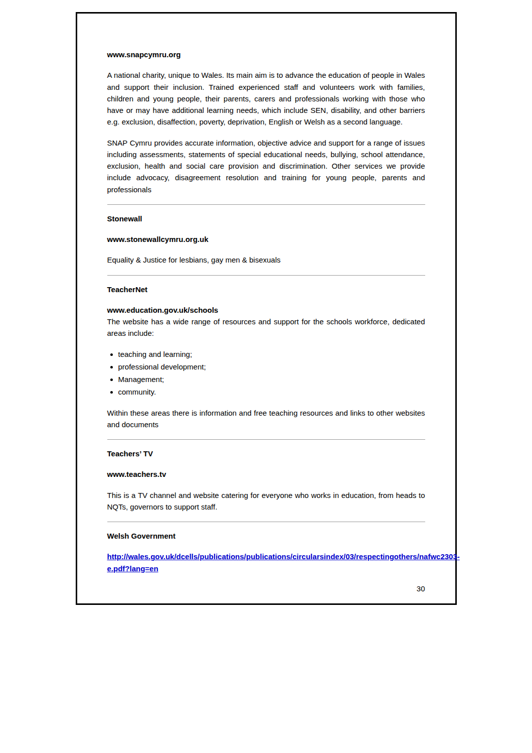www.snapcymru.org
A national charity, unique to Wales. Its main aim is to advance the education of people in Wales and support their inclusion. Trained experienced staff and volunteers work with families, children and young people, their parents, carers and professionals working with those who have or may have additional learning needs, which include SEN, disability, and other barriers e.g. exclusion, disaffection, poverty, deprivation, English or Welsh as a second language.
SNAP Cymru provides accurate information, objective advice and support for a range of issues including assessments, statements of special educational needs, bullying, school attendance, exclusion, health and social care provision and discrimination. Other services we provide include advocacy, disagreement resolution and training for young people, parents and professionals
Stonewall
www.stonewallcymru.org.uk
Equality & Justice for lesbians, gay men & bisexuals
TeacherNet
www.education.gov.uk/schools
The website has a wide range of resources and support for the schools workforce, dedicated areas include:
teaching and learning;
professional development;
Management;
community.
Within these areas there is information and free teaching resources and links to other websites and documents
Teachers’ TV
www.teachers.tv
This is a TV channel and website catering for everyone who works in education, from heads to NQTs, governors to support staff.
Welsh Government
http://wales.gov.uk/dcells/publications/publications/circularsindex/03/respectingothers/nafwc2303-e.pdf?lang=en
30